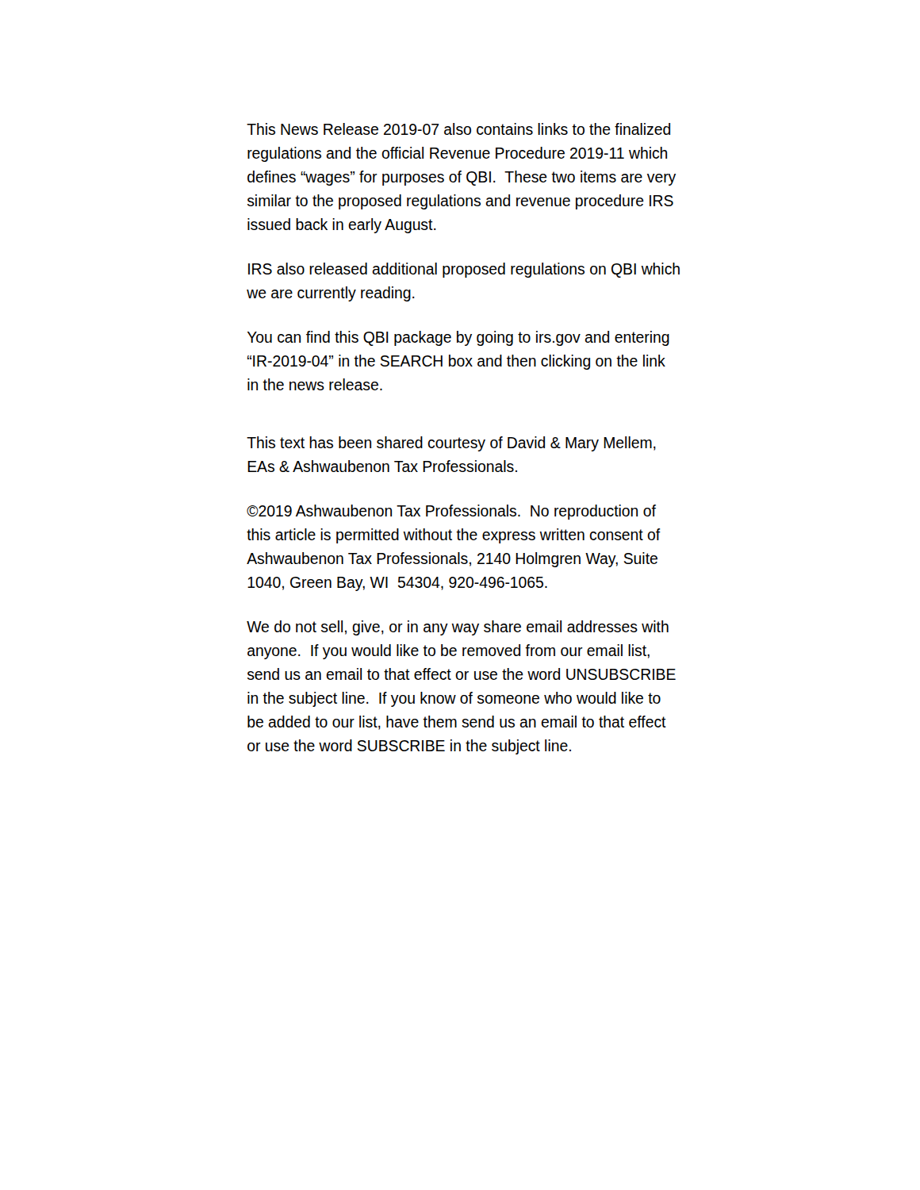This News Release 2019-07 also contains links to the finalized regulations and the official Revenue Procedure 2019-11 which defines “wages” for purposes of QBI. These two items are very similar to the proposed regulations and revenue procedure IRS issued back in early August.
IRS also released additional proposed regulations on QBI which we are currently reading.
You can find this QBI package by going to irs.gov and entering “IR-2019-04” in the SEARCH box and then clicking on the link in the news release.
This text has been shared courtesy of David & Mary Mellem, EAs & Ashwaubenon Tax Professionals.
©2019 Ashwaubenon Tax Professionals. No reproduction of this article is permitted without the express written consent of Ashwaubenon Tax Professionals, 2140 Holmgren Way, Suite 1040, Green Bay, WI 54304, 920-496-1065.
We do not sell, give, or in any way share email addresses with anyone. If you would like to be removed from our email list, send us an email to that effect or use the word UNSUBSCRIBE in the subject line. If you know of someone who would like to be added to our list, have them send us an email to that effect or use the word SUBSCRIBE in the subject line.